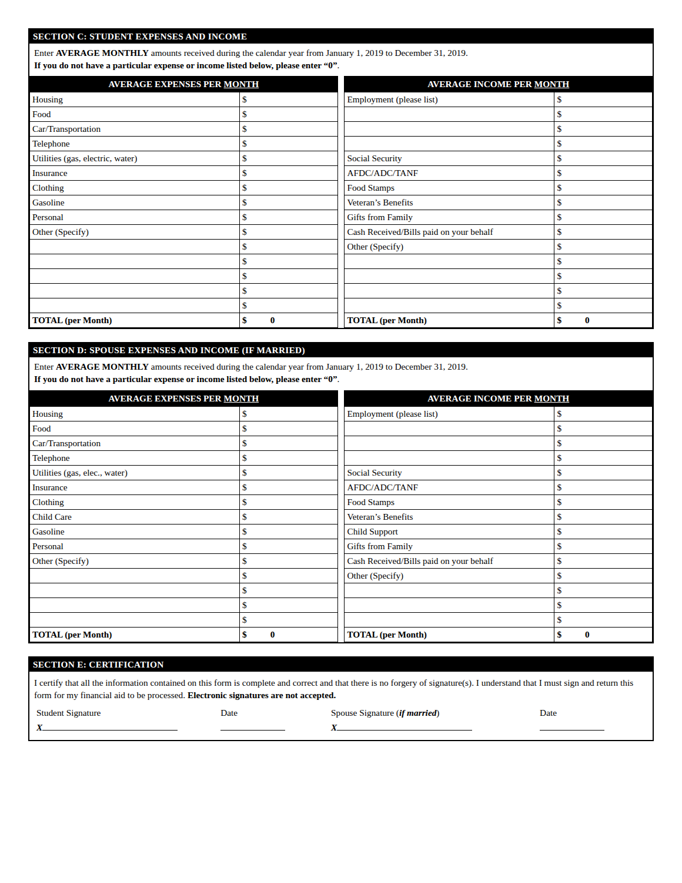SECTION C: STUDENT EXPENSES AND INCOME
Enter AVERAGE MONTHLY amounts received during the calendar year from January 1, 2019 to December 31, 2019.
If you do not have a particular expense or income listed below, please enter “0”.
| AVERAGE EXPENSES PER MONTH | | AVERAGE INCOME PER MONTH |
| Housing | $ | | Employment (please list) | $ |
| Food | $ | | | $ |
| Car/Transportation | $ | | | $ |
| Telephone | $ | | | $ |
| Utilities (gas, electric, water) | $ | | Social Security | $ |
| Insurance | $ | | AFDC/ADC/TANF | $ |
| Clothing | $ | | Food Stamps | $ |
| Gasoline | $ | | Veteran’s Benefits | $ |
| Personal | $ | | Gifts from Family | $ |
| Other (Specify) | $ | | Cash Received/Bills paid on your behalf | $ |
| | $ | | Other (Specify) | $ |
| | $ | | | $ |
| | $ | | | $ |
| | $ | | | $ |
| | $ | | | $ |
| TOTAL (per Month) | $ 0 | | TOTAL (per Month) | $ 0 |
SECTION D: SPOUSE EXPENSES AND INCOME (IF MARRIED)
Enter AVERAGE MONTHLY amounts received during the calendar year from January 1, 2019 to December 31, 2019.
If you do not have a particular expense or income listed below, please enter “0”.
| AVERAGE EXPENSES PER MONTH | | AVERAGE INCOME PER MONTH |
| Housing | $ | | Employment (please list) | $ |
| Food | $ | | | $ |
| Car/Transportation | $ | | | $ |
| Telephone | $ | | | $ |
| Utilities (gas, elec., water) | $ | | Social Security | $ |
| Insurance | $ | | AFDC/ADC/TANF | $ |
| Clothing | $ | | Food Stamps | $ |
| Child Care | $ | | Veteran’s Benefits | $ |
| Gasoline | $ | | Child Support | $ |
| Personal | $ | | Gifts from Family | $ |
| Other (Specify) | $ | | Cash Received/Bills paid on your behalf | $ |
| | $ | | Other (Specify) | $ |
| | $ | | | $ |
| | $ | | | $ |
| | $ | | | $ |
| TOTAL (per Month) | $ 0 | | TOTAL (per Month) | $ 0 |
SECTION E: CERTIFICATION
I certify that all the information contained on this form is complete and correct and that there is no forgery of signature(s). I understand that I must sign and return this form for my financial aid to be processed. Electronic signatures are not accepted.
| Student Signature | Date | Spouse Signature ( if married ) | Date |
| X | | X | |